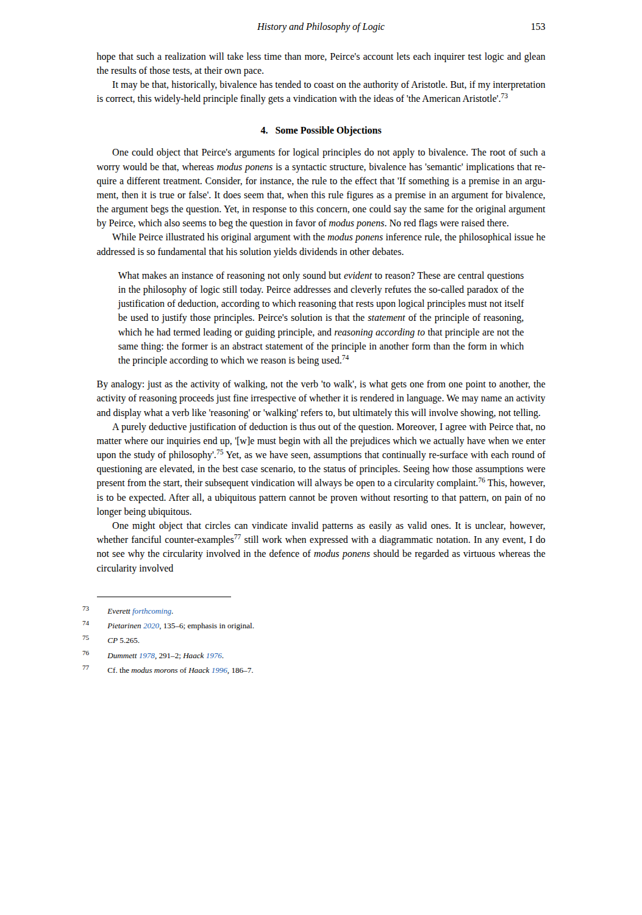History and Philosophy of Logic 153
hope that such a realization will take less time than more, Peirce's account lets each inquirer test logic and glean the results of those tests, at their own pace.
It may be that, historically, bivalence has tended to coast on the authority of Aristotle. But, if my interpretation is correct, this widely-held principle finally gets a vindication with the ideas of 'the American Aristotle'.73
4. Some Possible Objections
One could object that Peirce's arguments for logical principles do not apply to bivalence. The root of such a worry would be that, whereas modus ponens is a syntactic structure, bivalence has 'semantic' implications that require a different treatment. Consider, for instance, the rule to the effect that 'If something is a premise in an argument, then it is true or false'. It does seem that, when this rule figures as a premise in an argument for bivalence, the argument begs the question. Yet, in response to this concern, one could say the same for the original argument by Peirce, which also seems to beg the question in favor of modus ponens. No red flags were raised there.
While Peirce illustrated his original argument with the modus ponens inference rule, the philosophical issue he addressed is so fundamental that his solution yields dividends in other debates.
What makes an instance of reasoning not only sound but evident to reason? These are central questions in the philosophy of logic still today. Peirce addresses and cleverly refutes the so-called paradox of the justification of deduction, according to which reasoning that rests upon logical principles must not itself be used to justify those principles. Peirce's solution is that the statement of the principle of reasoning, which he had termed leading or guiding principle, and reasoning according to that principle are not the same thing: the former is an abstract statement of the principle in another form than the form in which the principle according to which we reason is being used.74
By analogy: just as the activity of walking, not the verb 'to walk', is what gets one from one point to another, the activity of reasoning proceeds just fine irrespective of whether it is rendered in language. We may name an activity and display what a verb like 'reasoning' or 'walking' refers to, but ultimately this will involve showing, not telling.
A purely deductive justification of deduction is thus out of the question. Moreover, I agree with Peirce that, no matter where our inquiries end up, '[w]e must begin with all the prejudices which we actually have when we enter upon the study of philosophy'.75 Yet, as we have seen, assumptions that continually re-surface with each round of questioning are elevated, in the best case scenario, to the status of principles. Seeing how those assumptions were present from the start, their subsequent vindication will always be open to a circularity complaint.76 This, however, is to be expected. After all, a ubiquitous pattern cannot be proven without resorting to that pattern, on pain of no longer being ubiquitous.
One might object that circles can vindicate invalid patterns as easily as valid ones. It is unclear, however, whether fanciful counter-examples77 still work when expressed with a diagrammatic notation. In any event, I do not see why the circularity involved in the defence of modus ponens should be regarded as virtuous whereas the circularity involved
73 Everett forthcoming.
74 Pietarinen 2020, 135–6; emphasis in original.
75 CP 5.265.
76 Dummett 1978, 291–2; Haack 1976.
77 Cf. the modus morons of Haack 1996, 186–7.